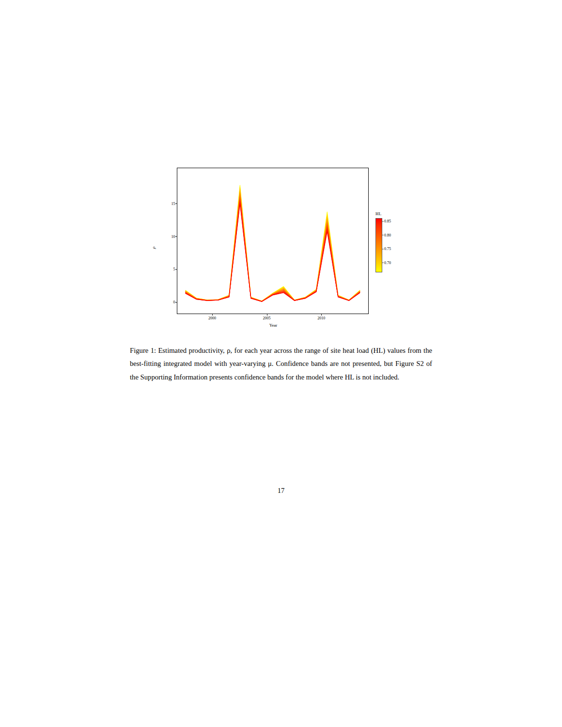ρ
15
10
5
0
Mapping: x: 1998 -> 18, 2014 -> 402 (step 24 per year) y: rho 0 -> 276, rho 17 -> 30 (scale 14.47 px per unit)
2000
2005
2010
Year
HL
0.85 0.80 0.75 0.70
Figure 1: Estimated productivity, ρ, for each year across the range of site heat load (HL) values from the best-fitting integrated model with year-varying μ. Confidence bands are not presented, but Figure S2 of the Supporting Information presents confidence bands for the model where HL is not included.
17